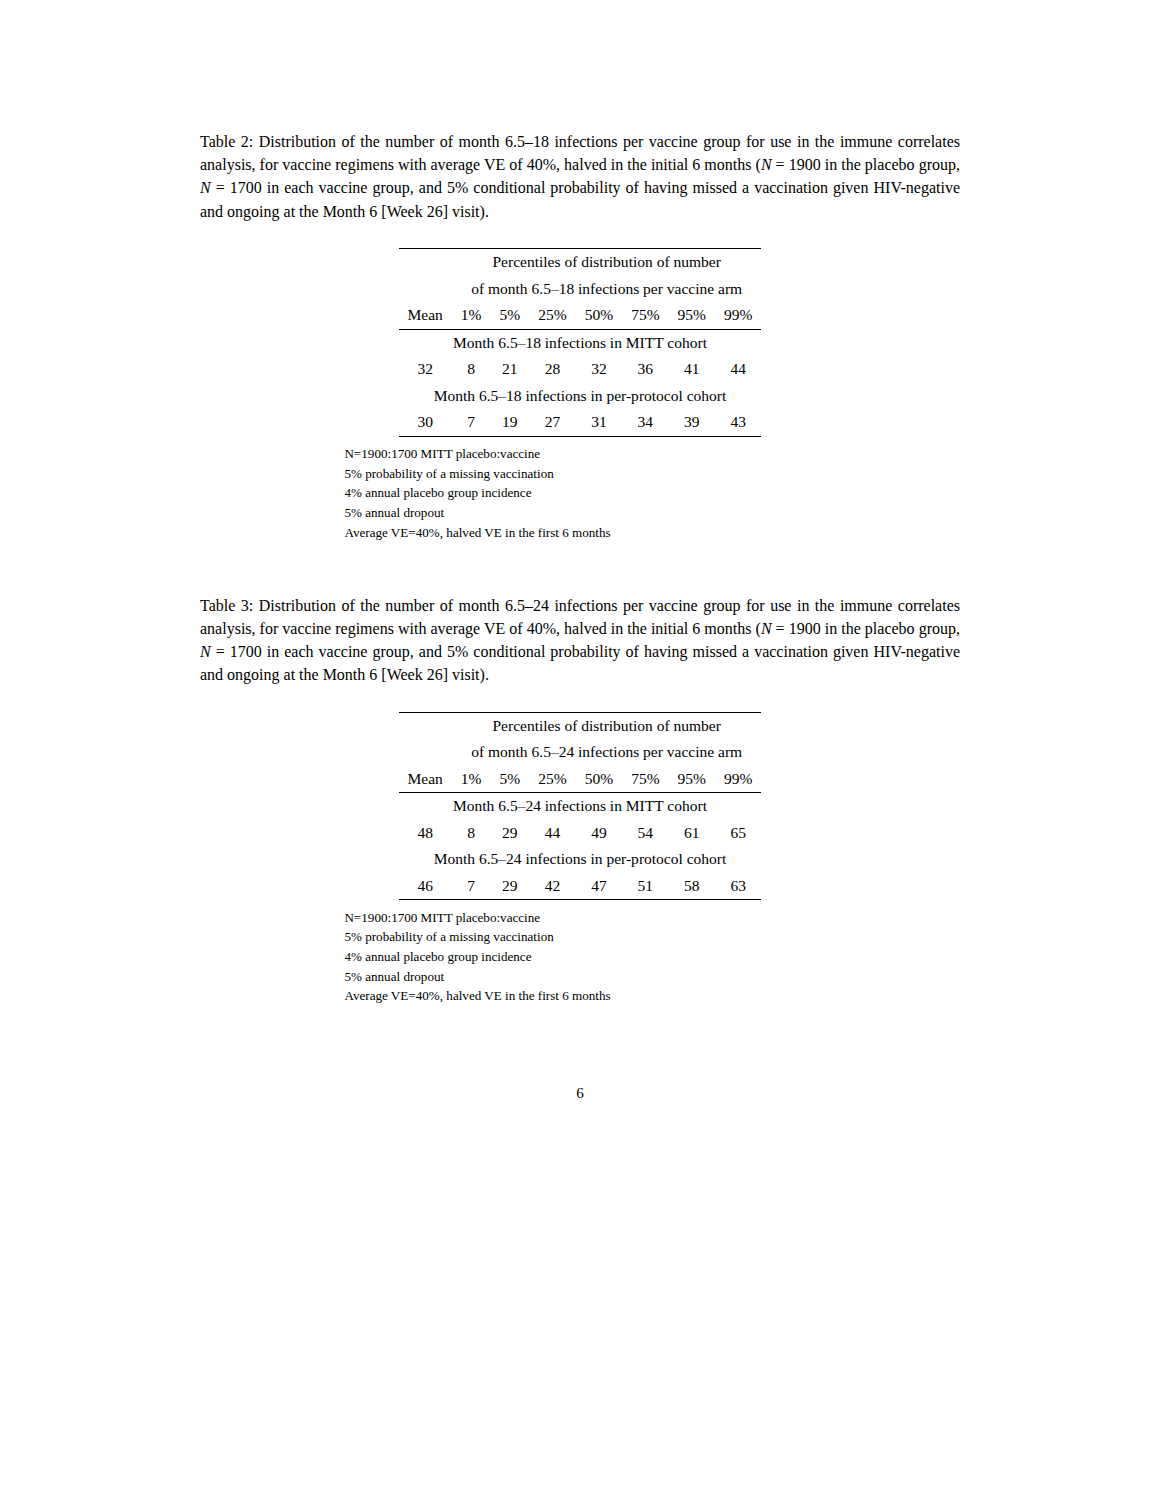Table 2: Distribution of the number of month 6.5–18 infections per vaccine group for use in the immune correlates analysis, for vaccine regimens with average VE of 40%, halved in the initial 6 months (N = 1900 in the placebo group, N = 1700 in each vaccine group, and 5% conditional probability of having missed a vaccination given HIV-negative and ongoing at the Month 6 [Week 26] visit).
| | Percentiles of distribution of number |
| | of month 6.5–18 infections per vaccine arm |
| Mean | 1% | 5% | 25% | 50% | 75% | 95% | 99% |
| Month 6.5–18 infections in MITT cohort |
| 32 | 8 | 21 | 28 | 32 | 36 | 41 | 44 |
| Month 6.5–18 infections in per-protocol cohort |
| 30 | 7 | 19 | 27 | 31 | 34 | 39 | 43 |
N=1900:1700 MITT placebo:vaccine
5% probability of a missing vaccination
4% annual placebo group incidence
5% annual dropout
Average VE=40%, halved VE in the first 6 months
Table 3: Distribution of the number of month 6.5–24 infections per vaccine group for use in the immune correlates analysis, for vaccine regimens with average VE of 40%, halved in the initial 6 months (N = 1900 in the placebo group, N = 1700 in each vaccine group, and 5% conditional probability of having missed a vaccination given HIV-negative and ongoing at the Month 6 [Week 26] visit).
| | Percentiles of distribution of number |
| | of month 6.5–24 infections per vaccine arm |
| Mean | 1% | 5% | 25% | 50% | 75% | 95% | 99% |
| Month 6.5–24 infections in MITT cohort |
| 48 | 8 | 29 | 44 | 49 | 54 | 61 | 65 |
| Month 6.5–24 infections in per-protocol cohort |
| 46 | 7 | 29 | 42 | 47 | 51 | 58 | 63 |
N=1900:1700 MITT placebo:vaccine
5% probability of a missing vaccination
4% annual placebo group incidence
5% annual dropout
Average VE=40%, halved VE in the first 6 months
6